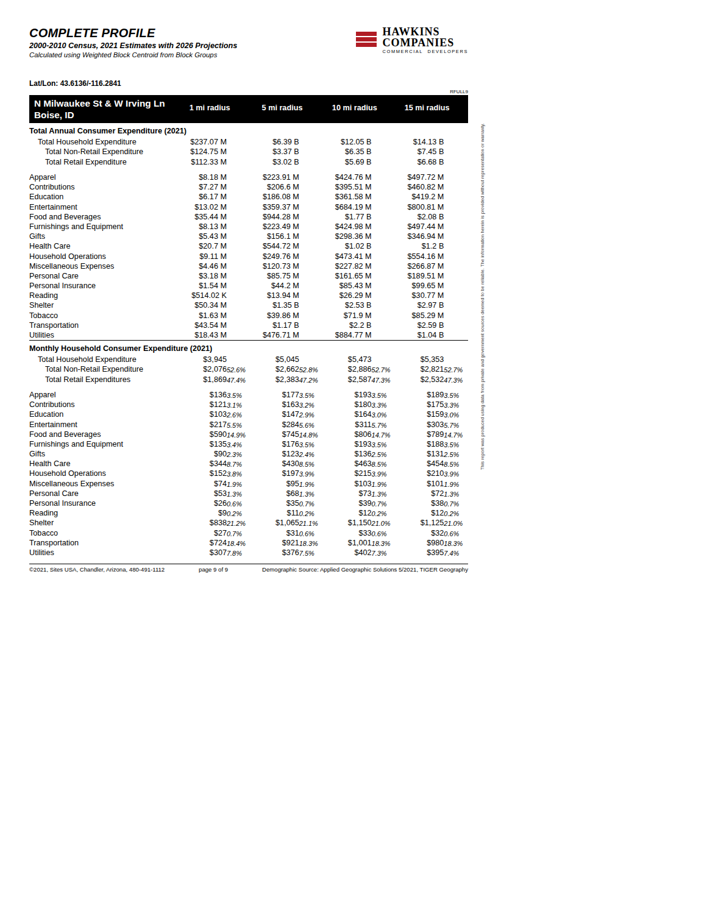COMPLETE PROFILE
2000-2010 Census, 2021 Estimates with 2026 Projections
Calculated using Weighted Block Centroid from Block Groups
HAWKINS
COMPANIES
COMMERCIAL DEVELOPERS
Lat/Lon: 43.6136/-116.2841
RFULL9
N Milwaukee St & W Irving Ln
Boise, ID
1 mi radius 5 mi radius 10 mi radius 15 mi radius
| Total Annual Consumer Expenditure (2021) |
| Total Household Expenditure | $237.07 M | | $6.39 B | | $12.05 B | | $14.13 B | |
| Total Non-Retail Expenditure | $124.75 M | | $3.37 B | | $6.35 B | | $7.45 B | |
| Total Retail Expenditure | $112.33 M | | $3.02 B | | $5.69 B | | $6.68 B | |
| Apparel | $8.18 M | | $223.91 M | | $424.76 M | | $497.72 M | |
| Contributions | $7.27 M | | $206.6 M | | $395.51 M | | $460.82 M | |
| Education | $6.17 M | | $186.08 M | | $361.58 M | | $419.2 M | |
| Entertainment | $13.02 M | | $359.37 M | | $684.19 M | | $800.81 M | |
| Food and Beverages | $35.44 M | | $944.28 M | | $1.77 B | | $2.08 B | |
| Furnishings and Equipment | $8.13 M | | $223.49 M | | $424.98 M | | $497.44 M | |
| Gifts | $5.43 M | | $156.1 M | | $298.36 M | | $346.94 M | |
| Health Care | $20.7 M | | $544.72 M | | $1.02 B | | $1.2 B | |
| Household Operations | $9.11 M | | $249.76 M | | $473.41 M | | $554.16 M | |
| Miscellaneous Expenses | $4.46 M | | $120.73 M | | $227.82 M | | $266.87 M | |
| Personal Care | $3.18 M | | $85.75 M | | $161.65 M | | $189.51 M | |
| Personal Insurance | $1.54 M | | $44.2 M | | $85.43 M | | $99.65 M | |
| Reading | $514.02 K | | $13.94 M | | $26.29 M | | $30.77 M | |
| Shelter | $50.34 M | | $1.35 B | | $2.53 B | | $2.97 B | |
| Tobacco | $1.63 M | | $39.86 M | | $71.9 M | | $85.29 M | |
| Transportation | $43.54 M | | $1.17 B | | $2.2 B | | $2.59 B | |
| Utilities | $18.43 M | | $476.71 M | | $884.77 M | | $1.04 B | |
| Monthly Household Consumer Expenditure (2021) |
| Total Household Expenditure | $3,945 | | $5,045 | | $5,473 | | $5,353 | |
| Total Non-Retail Expenditure | $2,076 | 52.6% | $2,662 | 52.8% | $2,886 | 52.7% | $2,821 | 52.7% |
| Total Retail Expenditures | $1,869 | 47.4% | $2,383 | 47.2% | $2,587 | 47.3% | $2,532 | 47.3% |
| Apparel | $136 | 3.5% | $177 | 3.5% | $193 | 3.5% | $189 | 3.5% |
| Contributions | $121 | 3.1% | $163 | 3.2% | $180 | 3.3% | $175 | 3.3% |
| Education | $103 | 2.6% | $147 | 2.9% | $164 | 3.0% | $159 | 3.0% |
| Entertainment | $217 | 5.5% | $284 | 5.6% | $311 | 5.7% | $303 | 5.7% |
| Food and Beverages | $590 | 14.9% | $745 | 14.8% | $806 | 14.7% | $789 | 14.7% |
| Furnishings and Equipment | $135 | 3.4% | $176 | 3.5% | $193 | 3.5% | $188 | 3.5% |
| Gifts | $90 | 2.3% | $123 | 2.4% | $136 | 2.5% | $131 | 2.5% |
| Health Care | $344 | 8.7% | $430 | 8.5% | $463 | 8.5% | $454 | 8.5% |
| Household Operations | $152 | 3.8% | $197 | 3.9% | $215 | 3.9% | $210 | 3.9% |
| Miscellaneous Expenses | $74 | 1.9% | $95 | 1.9% | $103 | 1.9% | $101 | 1.9% |
| Personal Care | $53 | 1.3% | $68 | 1.3% | $73 | 1.3% | $72 | 1.3% |
| Personal Insurance | $26 | 0.6% | $35 | 0.7% | $39 | 0.7% | $38 | 0.7% |
| Reading | $9 | 0.2% | $11 | 0.2% | $12 | 0.2% | $12 | 0.2% |
| Shelter | $838 | 21.2% | $1,065 | 21.1% | $1,150 | 21.0% | $1,125 | 21.0% |
| Tobacco | $27 | 0.7% | $31 | 0.6% | $33 | 0.6% | $32 | 0.6% |
| Transportation | $724 | 18.4% | $921 | 18.3% | $1,001 | 18.3% | $980 | 18.3% |
| Utilities | $307 | 7.8% | $376 | 7.5% | $402 | 7.3% | $395 | 7.4% |
©2021, Sites USA, Chandler, Arizona, 480-491-1112
page 9 of 9
Demographic Source: Applied Geographic Solutions 5/2021, TIGER Geography
This report was produced using data from private and government sources deemed to be reliable. The information herein is provided without representation or warranty.